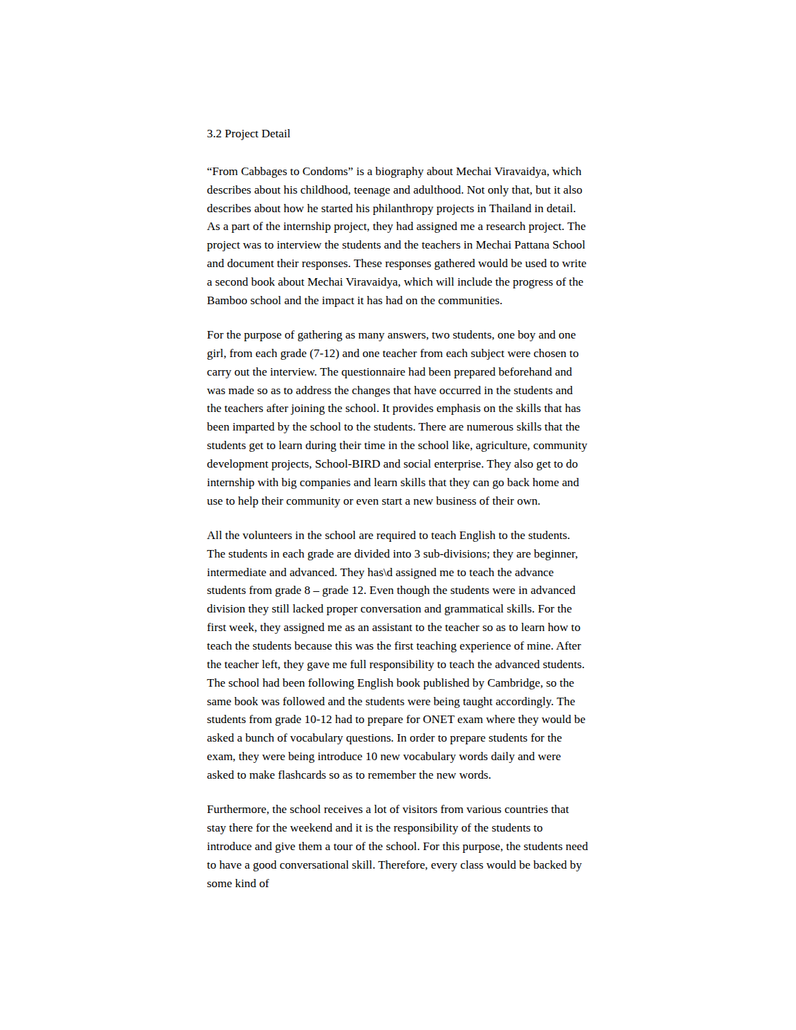3.2 Project Detail
“From Cabbages to Condoms” is a biography about Mechai Viravaidya, which describes about his childhood, teenage and adulthood. Not only that, but it also describes about how he started his philanthropy projects in Thailand in detail. As a part of the internship project, they had assigned me a research project. The project was to interview the students and the teachers in Mechai Pattana School and document their responses. These responses gathered would be used to write a second book about Mechai Viravaidya, which will include the progress of the Bamboo school and the impact it has had on the communities.
For the purpose of gathering as many answers, two students, one boy and one girl, from each grade (7-12) and one teacher from each subject were chosen to carry out the interview. The questionnaire had been prepared beforehand and was made so as to address the changes that have occurred in the students and the teachers after joining the school. It provides emphasis on the skills that has been imparted by the school to the students. There are numerous skills that the students get to learn during their time in the school like, agriculture, community development projects, School-BIRD and social enterprise. They also get to do internship with big companies and learn skills that they can go back home and use to help their community or even start a new business of their own.
All the volunteers in the school are required to teach English to the students. The students in each grade are divided into 3 sub-divisions; they are beginner, intermediate and advanced. They has\d assigned me to teach the advance students from grade 8 – grade 12. Even though the students were in advanced division they still lacked proper conversation and grammatical skills. For the first week, they assigned me as an assistant to the teacher so as to learn how to teach the students because this was the first teaching experience of mine. After the teacher left, they gave me full responsibility to teach the advanced students. The school had been following English book published by Cambridge, so the same book was followed and the students were being taught accordingly. The students from grade 10-12 had to prepare for ONET exam where they would be asked a bunch of vocabulary questions. In order to prepare students for the exam, they were being introduce 10 new vocabulary words daily and were asked to make flashcards so as to remember the new words.
Furthermore, the school receives a lot of visitors from various countries that stay there for the weekend and it is the responsibility of the students to introduce and give them a tour of the school. For this purpose, the students need to have a good conversational skill. Therefore, every class would be backed by some kind of